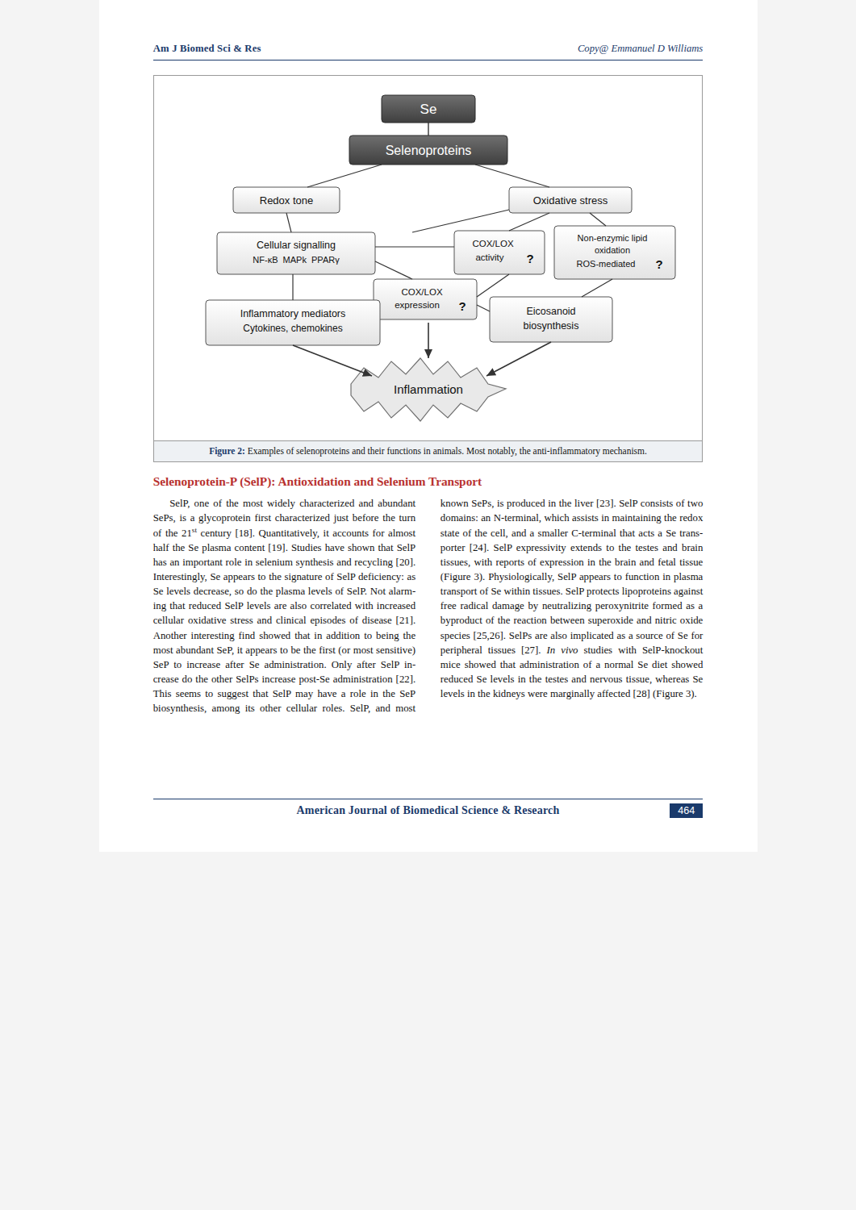Am J Biomed Sci & Res
Copy@ Emmanuel D Williams
Se Selenoproteins Redox tone Oxidative stress Cellular signalling NF-κB MAPk PPARγ COX/LOX activity ? Non-enzymic lipid oxidation ROS-mediated ? COX/LOX expression ? Eicosanoid biosynthesis Inflammatory mediators Cytokines, chemokines Inflammation
Figure 2: Examples of selenoproteins and their functions in animals. Most notably, the anti-inflammatory mechanism.
Selenoprotein-P (SelP): Antioxidation and Selenium Transport
SelP, one of the most widely characterized and abundant SePs, is a glycoprotein first characterized just before the turn of the 21st century [18]. Quantitatively, it accounts for almost half the Se plasma content [19]. Studies have shown that SelP has an important role in selenium synthesis and recycling [20]. Interestingly, Se appears to the signature of SelP deficiency: as Se levels decrease, so do the plasma levels of SelP. Not alarming that reduced SelP levels are also correlated with increased cellular oxidative stress and clinical episodes of disease [21]. Another interesting find showed that in addition to being the most abundant SeP, it appears to be the first (or most sensitive) SeP to increase after Se administration. Only after SelP increase do the other SelPs increase post-Se administration [22]. This seems to suggest that SelP may have a role in the SeP biosynthesis, among its other cellular roles. SelP, and most known SePs, is produced in the liver [23]. SelP consists of two domains: an N-terminal, which assists in maintaining the redox state of the cell, and a smaller C-terminal that acts a Se transporter [24]. SelP expressivity extends to the testes and brain tissues, with reports of expression in the brain and fetal tissue (Figure 3). Physiologically, SelP appears to function in plasma transport of Se within tissues. SelP protects lipoproteins against free radical damage by neutralizing peroxynitrite formed as a byproduct of the reaction between superoxide and nitric oxide species [25,26]. SelPs are also implicated as a source of Se for peripheral tissues [27]. In vivo studies with SelP-knockout mice showed that administration of a normal Se diet showed reduced Se levels in the testes and nervous tissue, whereas Se levels in the kidneys were marginally affected [28] (Figure 3).
American Journal of Biomedical Science & Research
464